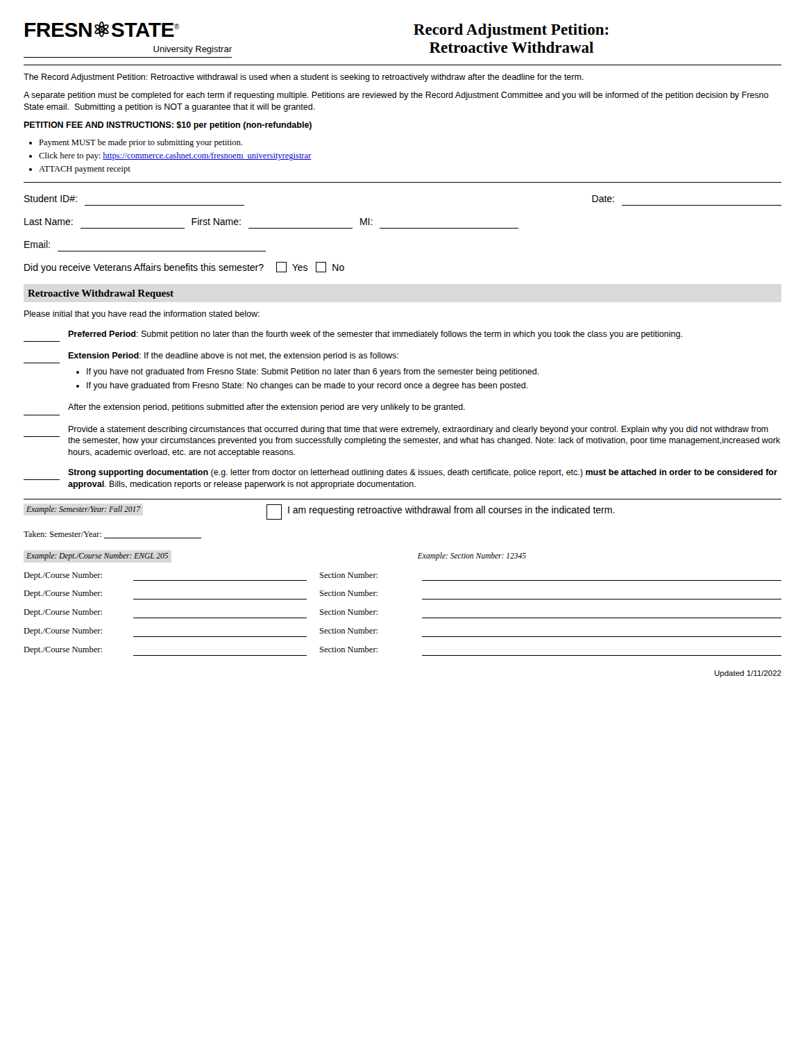FRESN⚛STATE®
University Registrar
Record Adjustment Petition:
Retroactive Withdrawal
The Record Adjustment Petition: Retroactive withdrawal is used when a student is seeking to retroactively withdraw after the deadline for the term.
A separate petition must be completed for each term if requesting multiple. Petitions are reviewed by the Record Adjustment Committee and you will be informed of the petition decision by Fresno State email. Submitting a petition is NOT a guarantee that it will be granted.
PETITION FEE AND INSTRUCTIONS: $10 per petition (non-refundable)
Payment MUST be made prior to submitting your petition.
Click here to pay: https://commerce.cashnet.com/fresnoem_universityregistrar
ATTACH payment receipt
Student ID#: Date:
Last Name: First Name: MI:
Email:
Did you receive Veterans Affairs benefits this semester? Yes No
Retroactive Withdrawal Request
Please initial that you have read the information stated below:
Preferred Period: Submit petition no later than the fourth week of the semester that immediately follows the term in which you took the class you are petitioning.
Extension Period: If the deadline above is not met, the extension period is as follows:
If you have not graduated from Fresno State: Submit Petition no later than 6 years from the semester being petitioned.
If you have graduated from Fresno State: No changes can be made to your record once a degree has been posted.
After the extension period, petitions submitted after the extension period are very unlikely to be granted.
Provide a statement describing circumstances that occurred during that time that were extremely, extraordinary and clearly beyond your control. Explain why you did not withdraw from the semester, how your circumstances prevented you from successfully completing the semester, and what has changed. Note: lack of motivation, poor time management,increased work hours, academic overload, etc. are not acceptable reasons.
Strong supporting documentation (e.g. letter from doctor on letterhead outlining dates & issues, death certificate, police report, etc.) must be attached in order to be considered for approval. Bills, medication reports or release paperwork is not appropriate documentation.
Example: Semester/Year: Fall 2017
Taken: Semester/Year:
I am requesting retroactive withdrawal from all courses in the indicated term.
Example: Dept./Course Number: ENGL 205
Example: Section Number: 12345
Dept./Course Number: Section Number:
Dept./Course Number: Section Number:
Dept./Course Number: Section Number:
Dept./Course Number: Section Number:
Dept./Course Number: Section Number:
Updated 1/11/2022